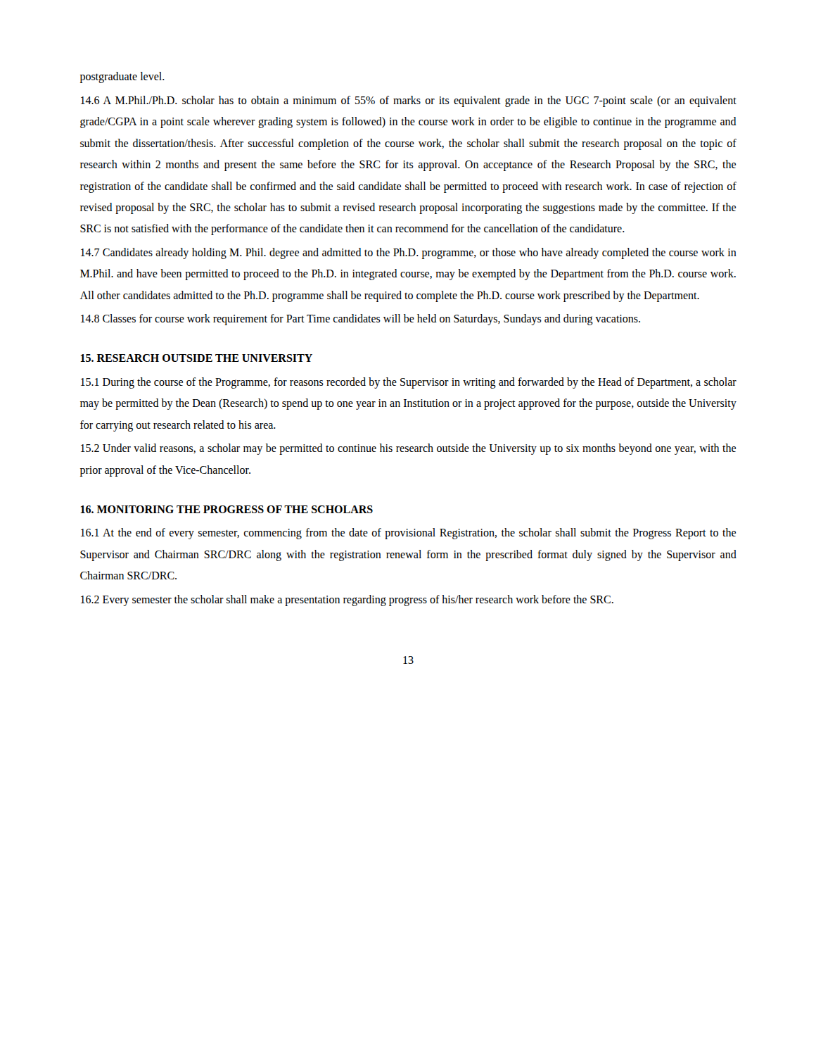postgraduate level.
14.6 A M.Phil./Ph.D. scholar has to obtain a minimum of 55% of marks or its equivalent grade in the UGC 7-point scale (or an equivalent grade/CGPA in a point scale wherever grading system is followed) in the course work in order to be eligible to continue in the programme and submit the dissertation/thesis. After successful completion of the course work, the scholar shall submit the research proposal on the topic of research within 2 months and present the same before the SRC for its approval. On acceptance of the Research Proposal by the SRC, the registration of the candidate shall be confirmed and the said candidate shall be permitted to proceed with research work. In case of rejection of revised proposal by the SRC, the scholar has to submit a revised research proposal incorporating the suggestions made by the committee. If the SRC is not satisfied with the performance of the candidate then it can recommend for the cancellation of the candidature.
14.7 Candidates already holding M. Phil. degree and admitted to the Ph.D. programme, or those who have already completed the course work in M.Phil. and have been permitted to proceed to the Ph.D. in integrated course, may be exempted by the Department from the Ph.D. course work. All other candidates admitted to the Ph.D. programme shall be required to complete the Ph.D. course work prescribed by the Department.
14.8 Classes for course work requirement for Part Time candidates will be held on Saturdays, Sundays and during vacations.
15. RESEARCH OUTSIDE THE UNIVERSITY
15.1 During the course of the Programme, for reasons recorded by the Supervisor in writing and forwarded by the Head of Department, a scholar may be permitted by the Dean (Research) to spend up to one year in an Institution or in a project approved for the purpose, outside the University for carrying out research related to his area.
15.2 Under valid reasons, a scholar may be permitted to continue his research outside the University up to six months beyond one year, with the prior approval of the Vice-Chancellor.
16. MONITORING THE PROGRESS OF THE SCHOLARS
16.1 At the end of every semester, commencing from the date of provisional Registration, the scholar shall submit the Progress Report to the Supervisor and Chairman SRC/DRC along with the registration renewal form in the prescribed format duly signed by the Supervisor and Chairman SRC/DRC.
16.2 Every semester the scholar shall make a presentation regarding progress of his/her research work before the SRC.
13